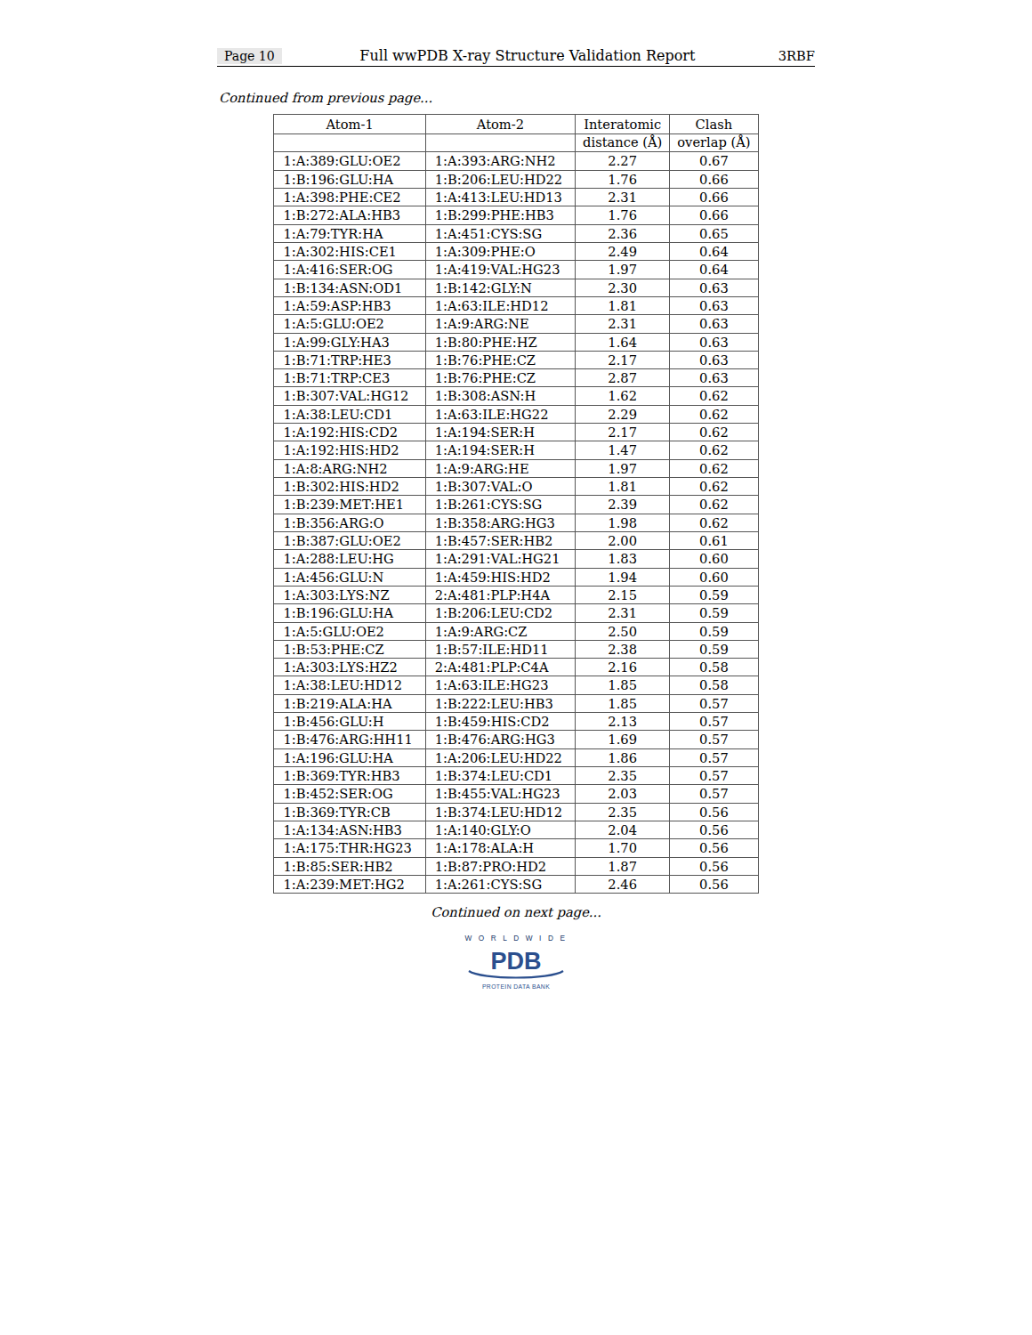Page 10 Full wwPDB X-ray Structure Validation Report 3RBF
Continued from previous page...
| Atom-1 | Atom-2 | Interatomic | Clash |
| --- | --- | --- | --- |
| | | distance (Å) | overlap (Å) |
| 1:A:389:GLU:OE2 | 1:A:393:ARG:NH2 | 2.27 | 0.67 |
| 1:B:196:GLU:HA | 1:B:206:LEU:HD22 | 1.76 | 0.66 |
| 1:A:398:PHE:CE2 | 1:A:413:LEU:HD13 | 2.31 | 0.66 |
| 1:B:272:ALA:HB3 | 1:B:299:PHE:HB3 | 1.76 | 0.66 |
| 1:A:79:TYR:HA | 1:A:451:CYS:SG | 2.36 | 0.65 |
| 1:A:302:HIS:CE1 | 1:A:309:PHE:O | 2.49 | 0.64 |
| 1:A:416:SER:OG | 1:A:419:VAL:HG23 | 1.97 | 0.64 |
| 1:B:134:ASN:OD1 | 1:B:142:GLY:N | 2.30 | 0.63 |
| 1:A:59:ASP:HB3 | 1:A:63:ILE:HD12 | 1.81 | 0.63 |
| 1:A:5:GLU:OE2 | 1:A:9:ARG:NE | 2.31 | 0.63 |
| 1:A:99:GLY:HA3 | 1:B:80:PHE:HZ | 1.64 | 0.63 |
| 1:B:71:TRP:HE3 | 1:B:76:PHE:CZ | 2.17 | 0.63 |
| 1:B:71:TRP:CE3 | 1:B:76:PHE:CZ | 2.87 | 0.63 |
| 1:B:307:VAL:HG12 | 1:B:308:ASN:H | 1.62 | 0.62 |
| 1:A:38:LEU:CD1 | 1:A:63:ILE:HG22 | 2.29 | 0.62 |
| 1:A:192:HIS:CD2 | 1:A:194:SER:H | 2.17 | 0.62 |
| 1:A:192:HIS:HD2 | 1:A:194:SER:H | 1.47 | 0.62 |
| 1:A:8:ARG:NH2 | 1:A:9:ARG:HE | 1.97 | 0.62 |
| 1:B:302:HIS:HD2 | 1:B:307:VAL:O | 1.81 | 0.62 |
| 1:B:239:MET:HE1 | 1:B:261:CYS:SG | 2.39 | 0.62 |
| 1:B:356:ARG:O | 1:B:358:ARG:HG3 | 1.98 | 0.62 |
| 1:B:387:GLU:OE2 | 1:B:457:SER:HB2 | 2.00 | 0.61 |
| 1:A:288:LEU:HG | 1:A:291:VAL:HG21 | 1.83 | 0.60 |
| 1:A:456:GLU:N | 1:A:459:HIS:HD2 | 1.94 | 0.60 |
| 1:A:303:LYS:NZ | 2:A:481:PLP:H4A | 2.15 | 0.59 |
| 1:B:196:GLU:HA | 1:B:206:LEU:CD2 | 2.31 | 0.59 |
| 1:A:5:GLU:OE2 | 1:A:9:ARG:CZ | 2.50 | 0.59 |
| 1:B:53:PHE:CZ | 1:B:57:ILE:HD11 | 2.38 | 0.59 |
| 1:A:303:LYS:HZ2 | 2:A:481:PLP:C4A | 2.16 | 0.58 |
| 1:A:38:LEU:HD12 | 1:A:63:ILE:HG23 | 1.85 | 0.58 |
| 1:B:219:ALA:HA | 1:B:222:LEU:HB3 | 1.85 | 0.57 |
| 1:B:456:GLU:H | 1:B:459:HIS:CD2 | 2.13 | 0.57 |
| 1:B:476:ARG:HH11 | 1:B:476:ARG:HG3 | 1.69 | 0.57 |
| 1:A:196:GLU:HA | 1:A:206:LEU:HD22 | 1.86 | 0.57 |
| 1:B:369:TYR:HB3 | 1:B:374:LEU:CD1 | 2.35 | 0.57 |
| 1:B:452:SER:OG | 1:B:455:VAL:HG23 | 2.03 | 0.57 |
| 1:B:369:TYR:CB | 1:B:374:LEU:HD12 | 2.35 | 0.56 |
| 1:A:134:ASN:HB3 | 1:A:140:GLY:O | 2.04 | 0.56 |
| 1:A:175:THR:HG23 | 1:A:178:ALA:H | 1.70 | 0.56 |
| 1:B:85:SER:HB2 | 1:B:87:PRO:HD2 | 1.87 | 0.56 |
| 1:A:239:MET:HG2 | 1:A:261:CYS:SG | 2.46 | 0.56 |
Continued on next page...
W O R L D W I D E
PDB
PROTEIN DATA BANK